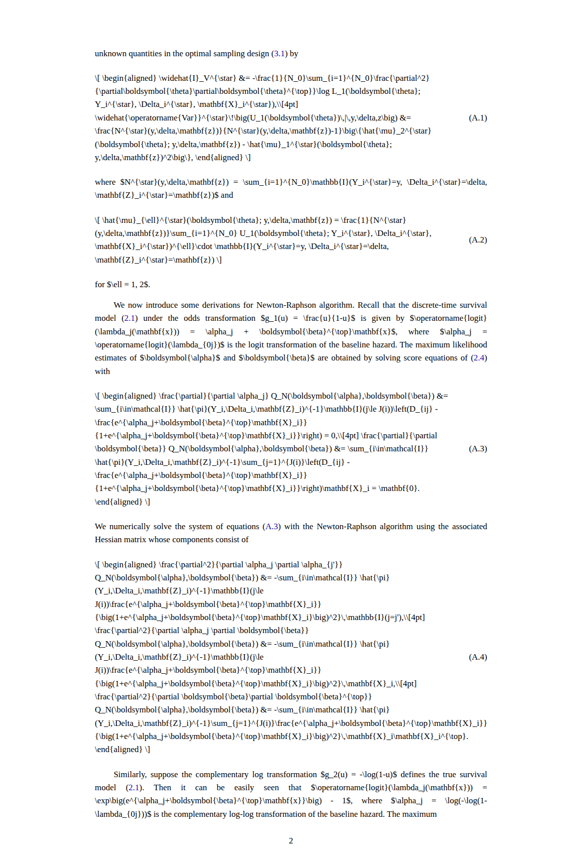unknown quantities in the optimal sampling design (3.1) by
(A.1)
\[ \begin{aligned} \widehat{I}_V^{\star} &= -\frac{1}{N_0}\sum_{i=1}^{N_0}\frac{\partial^2}{\partial\boldsymbol{\theta}\partial\boldsymbol{\theta}^{\top}}\log L_1(\boldsymbol{\theta}; Y_i^{\star}, \Delta_i^{\star}, \mathbf{X}_i^{\star}),\\[4pt] \widehat{\operatorname{Var}}^{\star}\!\big(U_1(\boldsymbol{\theta})\,|\,y,\delta,z\big) &= \frac{N^{\star}(y,\delta,\mathbf{z})}{N^{\star}(y,\delta,\mathbf{z})-1}\big\{\hat{\mu}_2^{\star}(\boldsymbol{\theta}; y,\delta,\mathbf{z}) - \hat{\mu}_1^{\star}(\boldsymbol{\theta}; y,\delta,\mathbf{z})^2\big\}, \end{aligned} \]
where $N^{\star}(y,\delta,\mathbf{z}) = \sum_{i=1}^{N_0}\mathbb{I}(Y_i^{\star}=y, \Delta_i^{\star}=\delta, \mathbf{Z}_i^{\star}=\mathbf{z})$ and
(A.2)
\[ \hat{\mu}_{\ell}^{\star}(\boldsymbol{\theta}; y,\delta,\mathbf{z}) = \frac{1}{N^{\star}(y,\delta,\mathbf{z})}\sum_{i=1}^{N_0} U_1(\boldsymbol{\theta}; Y_i^{\star}, \Delta_i^{\star}, \mathbf{X}_i^{\star})^{\ell}\cdot \mathbb{I}(Y_i^{\star}=y, \Delta_i^{\star}=\delta, \mathbf{Z}_i^{\star}=\mathbf{z}) \]
for $\ell = 1, 2$.
We now introduce some derivations for Newton-Raphson algorithm. Recall that the discrete-time survival model (2.1) under the odds transformation $g_1(u) = \frac{u}{1-u}$ is given by $\operatorname{logit}(\lambda_j(\mathbf{x})) = \alpha_j + \boldsymbol{\beta}^{\top}\mathbf{x}$, where $\alpha_j = \operatorname{logit}(\lambda_{0j})$ is the logit transformation of the baseline hazard. The maximum likelihood estimates of $\boldsymbol{\alpha}$ and $\boldsymbol{\beta}$ are obtained by solving score equations of (2.4) with
(A.3)
\[ \begin{aligned} \frac{\partial}{\partial \alpha_j} Q_N(\boldsymbol{\alpha},\boldsymbol{\beta}) &= \sum_{i\in\mathcal{I}} \hat{\pi}(Y_i,\Delta_i,\mathbf{Z}_i)^{-1}\mathbb{I}(j\le J(i))\left(D_{ij} - \frac{e^{\alpha_j+\boldsymbol{\beta}^{\top}\mathbf{X}_i}}{1+e^{\alpha_j+\boldsymbol{\beta}^{\top}\mathbf{X}_i}}\right) = 0,\\[4pt] \frac{\partial}{\partial \boldsymbol{\beta}} Q_N(\boldsymbol{\alpha},\boldsymbol{\beta}) &= \sum_{i\in\mathcal{I}} \hat{\pi}(Y_i,\Delta_i,\mathbf{Z}_i)^{-1}\sum_{j=1}^{J(i)}\left(D_{ij} - \frac{e^{\alpha_j+\boldsymbol{\beta}^{\top}\mathbf{X}_i}}{1+e^{\alpha_j+\boldsymbol{\beta}^{\top}\mathbf{X}_i}}\right)\mathbf{X}_i = \mathbf{0}. \end{aligned} \]
We numerically solve the system of equations (A.3) with the Newton-Raphson algorithm using the associated Hessian matrix whose components consist of
(A.4)
\[ \begin{aligned} \frac{\partial^2}{\partial \alpha_j \partial \alpha_{j'}} Q_N(\boldsymbol{\alpha},\boldsymbol{\beta}) &= -\sum_{i\in\mathcal{I}} \hat{\pi}(Y_i,\Delta_i,\mathbf{Z}_i)^{-1}\mathbb{I}(j\le J(i))\frac{e^{\alpha_j+\boldsymbol{\beta}^{\top}\mathbf{X}_i}}{\big(1+e^{\alpha_j+\boldsymbol{\beta}^{\top}\mathbf{X}_i}\big)^2}\,\mathbb{I}(j=j'),\\[4pt] \frac{\partial^2}{\partial \alpha_j \partial \boldsymbol{\beta}} Q_N(\boldsymbol{\alpha},\boldsymbol{\beta}) &= -\sum_{i\in\mathcal{I}} \hat{\pi}(Y_i,\Delta_i,\mathbf{Z}_i)^{-1}\mathbb{I}(j\le J(i))\frac{e^{\alpha_j+\boldsymbol{\beta}^{\top}\mathbf{X}_i}}{\big(1+e^{\alpha_j+\boldsymbol{\beta}^{\top}\mathbf{X}_i}\big)^2}\,\mathbf{X}_i,\\[4pt] \frac{\partial^2}{\partial \boldsymbol{\beta}\partial \boldsymbol{\beta}^{\top}} Q_N(\boldsymbol{\alpha},\boldsymbol{\beta}) &= -\sum_{i\in\mathcal{I}} \hat{\pi}(Y_i,\Delta_i,\mathbf{Z}_i)^{-1}\sum_{j=1}^{J(i)}\frac{e^{\alpha_j+\boldsymbol{\beta}^{\top}\mathbf{X}_i}}{\big(1+e^{\alpha_j+\boldsymbol{\beta}^{\top}\mathbf{X}_i}\big)^2}\,\mathbf{X}_i\mathbf{X}_i^{\top}. \end{aligned} \]
Similarly, suppose the complementary log transformation $g_2(u) = -\log(1-u)$ defines the true survival model (2.1). Then it can be easily seen that $\operatorname{logit}(\lambda_j(\mathbf{x})) = \exp\big(e^{\alpha_j+\boldsymbol{\beta}^{\top}\mathbf{x}}\big) - 1$, where $\alpha_j = \log(-\log(1-\lambda_{0j}))$ is the complementary log-log transformation of the baseline hazard. The maximum
2